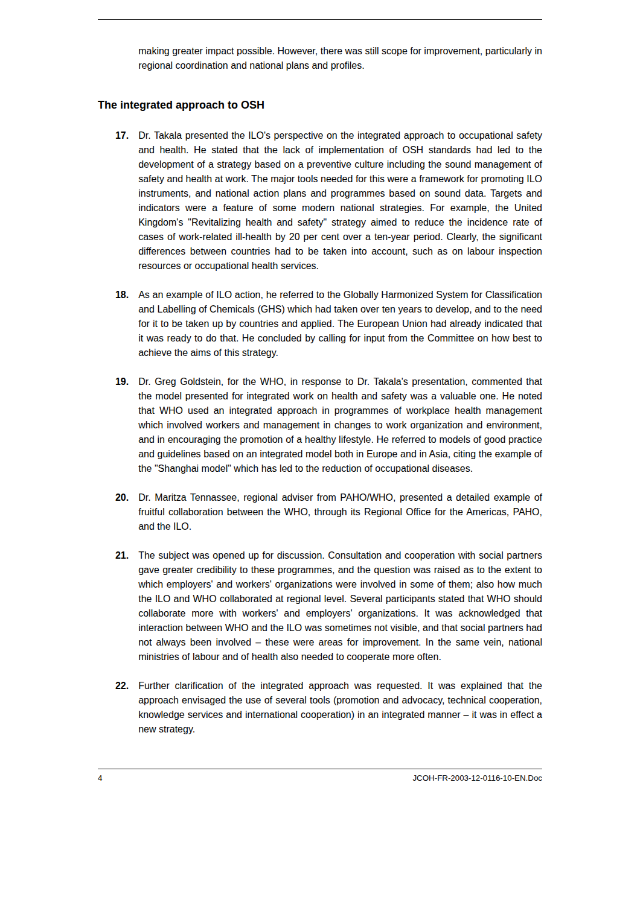making greater impact possible. However, there was still scope for improvement, particularly in regional coordination and national plans and profiles.
The integrated approach to OSH
17. Dr. Takala presented the ILO's perspective on the integrated approach to occupational safety and health. He stated that the lack of implementation of OSH standards had led to the development of a strategy based on a preventive culture including the sound management of safety and health at work. The major tools needed for this were a framework for promoting ILO instruments, and national action plans and programmes based on sound data. Targets and indicators were a feature of some modern national strategies. For example, the United Kingdom's "Revitalizing health and safety" strategy aimed to reduce the incidence rate of cases of work-related ill-health by 20 per cent over a ten-year period. Clearly, the significant differences between countries had to be taken into account, such as on labour inspection resources or occupational health services.
18. As an example of ILO action, he referred to the Globally Harmonized System for Classification and Labelling of Chemicals (GHS) which had taken over ten years to develop, and to the need for it to be taken up by countries and applied. The European Union had already indicated that it was ready to do that. He concluded by calling for input from the Committee on how best to achieve the aims of this strategy.
19. Dr. Greg Goldstein, for the WHO, in response to Dr. Takala's presentation, commented that the model presented for integrated work on health and safety was a valuable one. He noted that WHO used an integrated approach in programmes of workplace health management which involved workers and management in changes to work organization and environment, and in encouraging the promotion of a healthy lifestyle. He referred to models of good practice and guidelines based on an integrated model both in Europe and in Asia, citing the example of the "Shanghai model" which has led to the reduction of occupational diseases.
20. Dr. Maritza Tennassee, regional adviser from PAHO/WHO, presented a detailed example of fruitful collaboration between the WHO, through its Regional Office for the Americas, PAHO, and the ILO.
21. The subject was opened up for discussion. Consultation and cooperation with social partners gave greater credibility to these programmes, and the question was raised as to the extent to which employers' and workers' organizations were involved in some of them; also how much the ILO and WHO collaborated at regional level. Several participants stated that WHO should collaborate more with workers' and employers' organizations. It was acknowledged that interaction between WHO and the ILO was sometimes not visible, and that social partners had not always been involved – these were areas for improvement. In the same vein, national ministries of labour and of health also needed to cooperate more often.
22. Further clarification of the integrated approach was requested. It was explained that the approach envisaged the use of several tools (promotion and advocacy, technical cooperation, knowledge services and international cooperation) in an integrated manner – it was in effect a new strategy.
4 JCOH-FR-2003-12-0116-10-EN.Doc